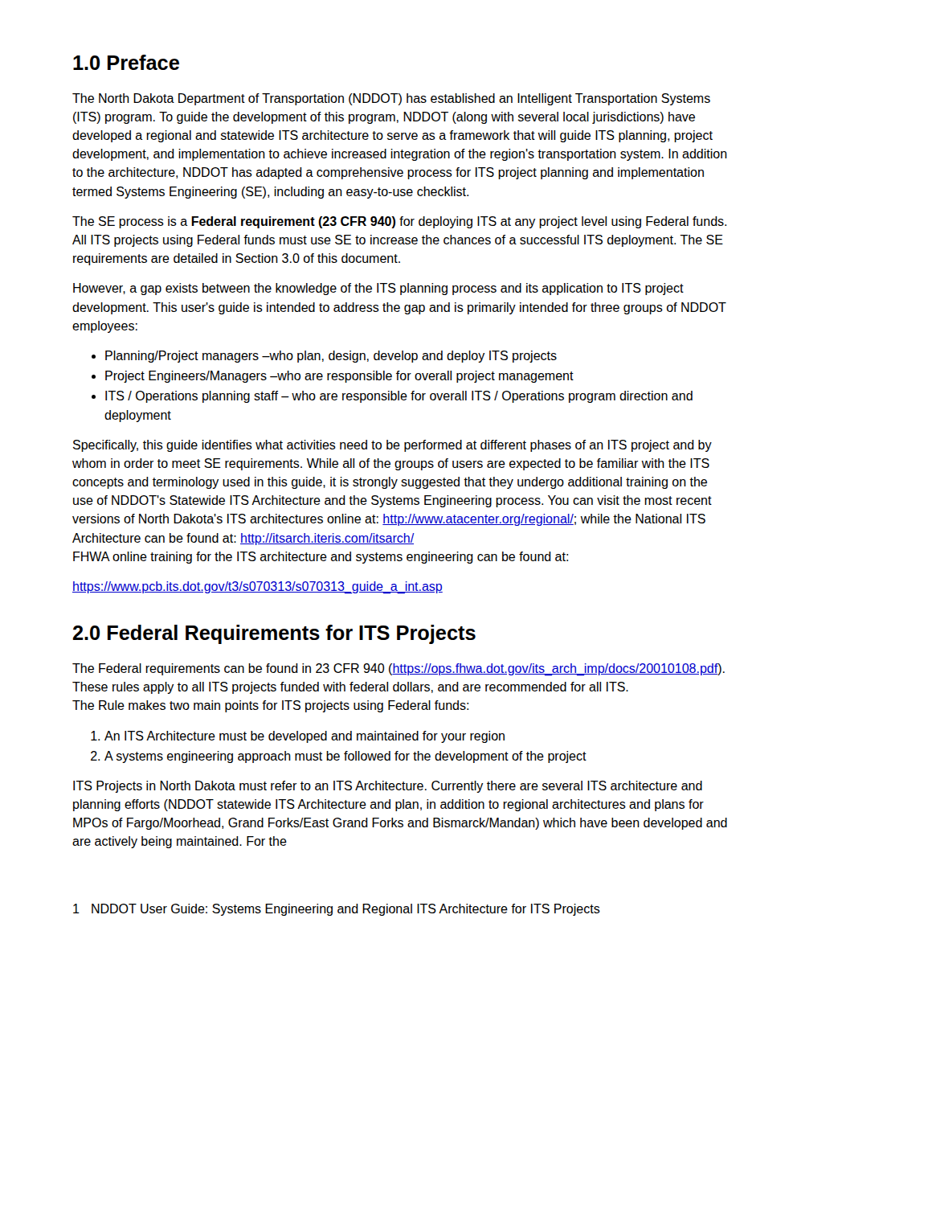1.0 Preface
The North Dakota Department of Transportation (NDDOT) has established an Intelligent Transportation Systems (ITS) program. To guide the development of this program, NDDOT (along with several local jurisdictions) have developed a regional and statewide ITS architecture to serve as a framework that will guide ITS planning, project development, and implementation to achieve increased integration of the region's transportation system. In addition to the architecture, NDDOT has adapted a comprehensive process for ITS project planning and implementation termed Systems Engineering (SE), including an easy-to-use checklist.
The SE process is a Federal requirement (23 CFR 940) for deploying ITS at any project level using Federal funds. All ITS projects using Federal funds must use SE to increase the chances of a successful ITS deployment. The SE requirements are detailed in Section 3.0 of this document.
However, a gap exists between the knowledge of the ITS planning process and its application to ITS project development. This user's guide is intended to address the gap and is primarily intended for three groups of NDDOT employees:
Planning/Project managers –who plan, design, develop and deploy ITS projects
Project Engineers/Managers –who are responsible for overall project management
ITS / Operations planning staff – who are responsible for overall ITS / Operations program direction and deployment
Specifically, this guide identifies what activities need to be performed at different phases of an ITS project and by whom in order to meet SE requirements. While all of the groups of users are expected to be familiar with the ITS concepts and terminology used in this guide, it is strongly suggested that they undergo additional training on the use of NDDOT's Statewide ITS Architecture and the Systems Engineering process. You can visit the most recent versions of North Dakota's ITS architectures online at: http://www.atacenter.org/regional/; while the National ITS Architecture can be found at: http://itsarch.iteris.com/itsarch/
FHWA online training for the ITS architecture and systems engineering can be found at:
https://www.pcb.its.dot.gov/t3/s070313/s070313_guide_a_int.asp
2.0 Federal Requirements for ITS Projects
The Federal requirements can be found in 23 CFR 940 (https://ops.fhwa.dot.gov/its_arch_imp/docs/20010108.pdf). These rules apply to all ITS projects funded with federal dollars, and are recommended for all ITS.
The Rule makes two main points for ITS projects using Federal funds:
An ITS Architecture must be developed and maintained for your region
A systems engineering approach must be followed for the development of the project
ITS Projects in North Dakota must refer to an ITS Architecture. Currently there are several ITS architecture and planning efforts (NDDOT statewide ITS Architecture and plan, in addition to regional architectures and plans for MPOs of Fargo/Moorhead, Grand Forks/East Grand Forks and Bismarck/Mandan) which have been developed and are actively being maintained. For the
1 NDDOT User Guide: Systems Engineering and Regional ITS Architecture for ITS Projects